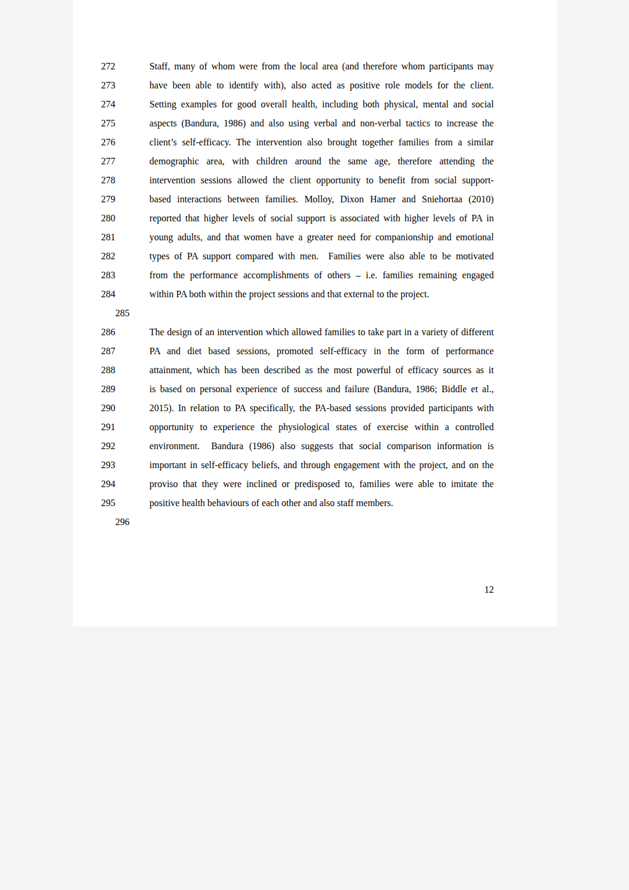Staff, many of whom were from the local area (and therefore whom participants may have been able to identify with), also acted as positive role models for the client. Setting examples for good overall health, including both physical, mental and social aspects (Bandura, 1986) and also using verbal and non-verbal tactics to increase the client’s self-efficacy. The intervention also brought together families from a similar demographic area, with children around the same age, therefore attending the intervention sessions allowed the client opportunity to benefit from social support- based interactions between families. Molloy, Dixon Hamer and Sniehortaa (2010) reported that higher levels of social support is associated with higher levels of PA in young adults, and that women have a greater need for companionship and emotional types of PA support compared with men. Families were also able to be motivated from the performance accomplishments of others – i.e. families remaining engaged within PA both within the project sessions and that external to the project.
The design of an intervention which allowed families to take part in a variety of different PA and diet based sessions, promoted self-efficacy in the form of performance attainment, which has been described as the most powerful of efficacy sources as it is based on personal experience of success and failure (Bandura, 1986; Biddle et al., 2015). In relation to PA specifically, the PA-based sessions provided participants with opportunity to experience the physiological states of exercise within a controlled environment. Bandura (1986) also suggests that social comparison information is important in self-efficacy beliefs, and through engagement with the project, and on the proviso that they were inclined or predisposed to, families were able to imitate the positive health behaviours of each other and also staff members.
12